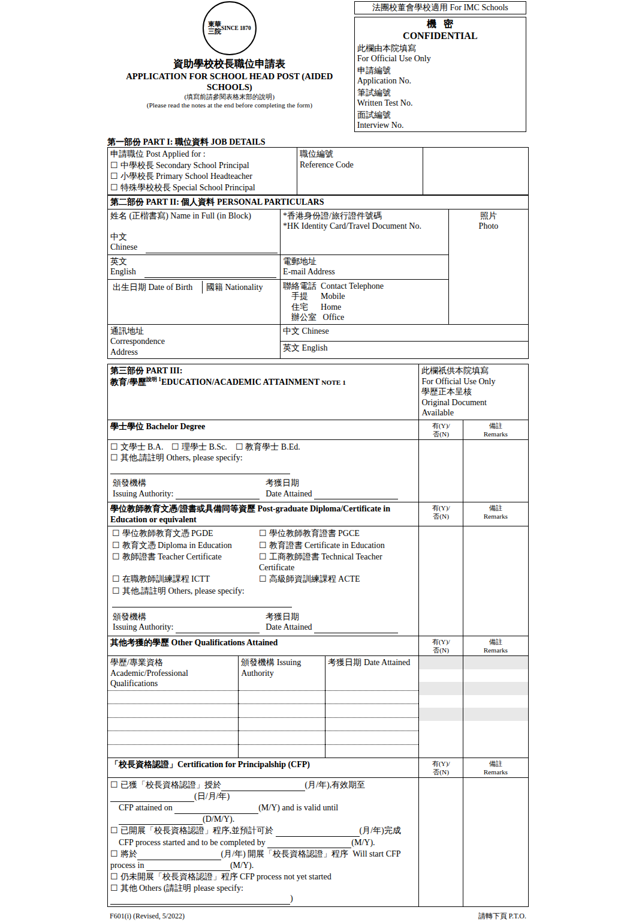| 東華 三院 SINCE 1870 資助學校校長職位申請表 APPLICATION FOR SCHOOL HEAD POST (AIDED SCHOOLS) (填寫前請參閱表格末部的說明) (Please read the notes at the end before completing the form) | / 法團校董會學校適用 For IMC Schools / / 機 密 CONFIDENTIAL / / 此欄由本院填寫 For Official Use Only / / / 申請編號 Application No. / / / 筆試編號 Written Test No. / / / 面試編號 Interview No. / / |
第一部份 PART I: 職位資料 JOB DETAILS
| 申請職位 Post Applied for : ☐ 中學校長 Secondary School Principal ☐ 小學校長 Primary School Headteacher ☐ 特殊學校校長 Special School Principal | 職位編號 Reference Code | |
| 第二部份 PART II: 個人資料 PERSONAL PARTICULARS |
| 姓名 (正楷書寫) Name in Full (in Block) 中文 Chinese | *香港身份證/旅行證件號碼 *HK Identity Card/Travel Document No. | 照片 Photo |
| 英文 English | 電郵地址 E-mail Address |
| / 出生日期 Date of Birth / 國籍 Nationality / | 聯絡電話 Contact Telephone 手提 Mobile 住宅 Home 辦公室 Office |
| 通訊地址 Correspondence Address | 中文 Chinese |
| 英文 English |
| 第三部份 PART III: 教育/學歷 說明 1 EDUCATION/ACADEMIC ATTAINMENT NOTE 1 | 此欄祇供本院填寫 For Official Use Only 學歷正本呈核 Original Document Available |
| 學士學位 Bachelor Degree | 有(Y)/ 否(N) | 備註 Remarks |
| ☐ 文學士 B.A. ☐ 理學士 B.Sc. ☐ 教育學士 B.Ed. ☐ 其他,請註明 Others, please specify: / 頒發機構 Issuing Authority: / 考獲日期 Date Attained / | | |
| 學位教師教育文憑/證書或具備同等資歷 Post-graduate Diploma/Certificate in Education or equivalent | 有(Y)/ 否(N) | 備註 Remarks |
| / ☐ 學位教師教育文憑 PGDE / ☐ 學位教師教育證書 PGCE / / ☐ 教育文憑 Diploma in Education / ☐ 教育證書 Certificate in Education / / ☐ 教師證書 Teacher Certificate / ☐ 工商教師證書 Technical Teacher Certificate / / ☐ 在職教師訓練課程 ICTT / ☐ 高級師資訓練課程 ACTE / / ☐ 其他,請註明 Others, please specify: / / 頒發機構 Issuing Authority: / 考獲日期 Date Attained / | | |
| 其他考獲的學歷 Other Qualifications Attained | 有(Y)/ 否(N) | 備註 Remarks |
| / 學歷/專業資格 Academic/Professional Qualifications / 頒發機構 Issuing Authority / 考獲日期 Date Attained / | | |
| 「校長資格認證」Certification for Principalship (CFP) | 有(Y)/ 否(N) | 備註 Remarks |
| ☐ 已獲「校長資格認證」授於 (月/年),有效期至 (日/月/年) CFP attained on (M/Y) and is valid until (D/M/Y). ☐ 已開展「校長資格認證」程序,並預計可於 (月/年)完成 CFP process started and to be completed by (M/Y). ☐ 將於 (月/年) 開展「校長資格認證」程序 Will start CFP process in (M/Y). ☐ 仍未開展「校長資格認證」程序 CFP process not yet started ☐ 其他 Others (請註明 please specify: ) | | |
| F601(i) (Revised, 5/2022) | 請轉下頁 P.T.O. |